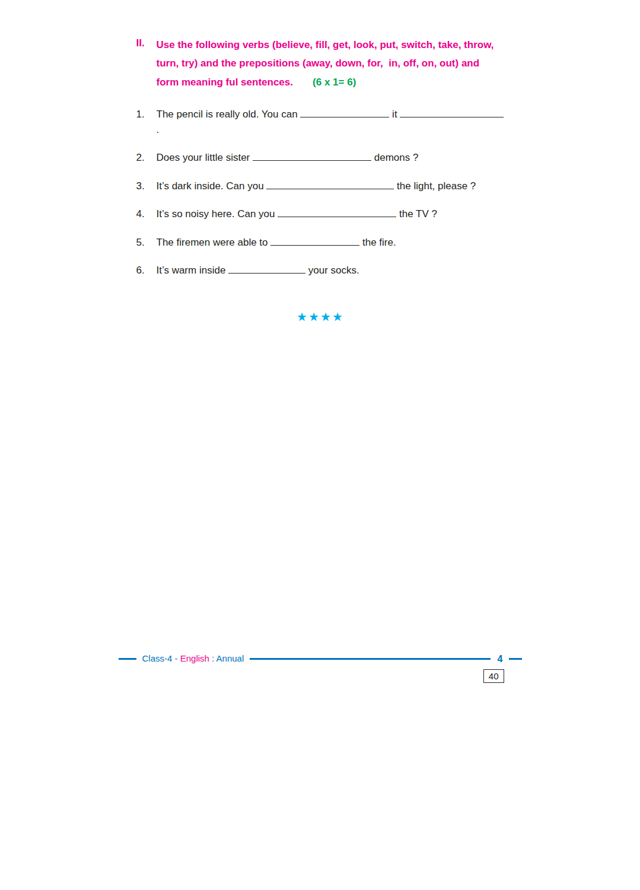II.
Use the following verbs (believe, fill, get, look, put, switch, take, throw, turn, try) and the prepositions (away, down, for, in, off, on, out) and form meaning ful sentences. (6 x 1= 6)
1. The pencil is really old. You can it .
2. Does your little sister demons ?
3. It’s dark inside. Can you the light, please ?
4. It’s so noisy here. Can you the TV ?
5. The firemen were able to the fire.
6. It’s warm inside your socks.
★★★★
Class-4 - English : Annual
4
40